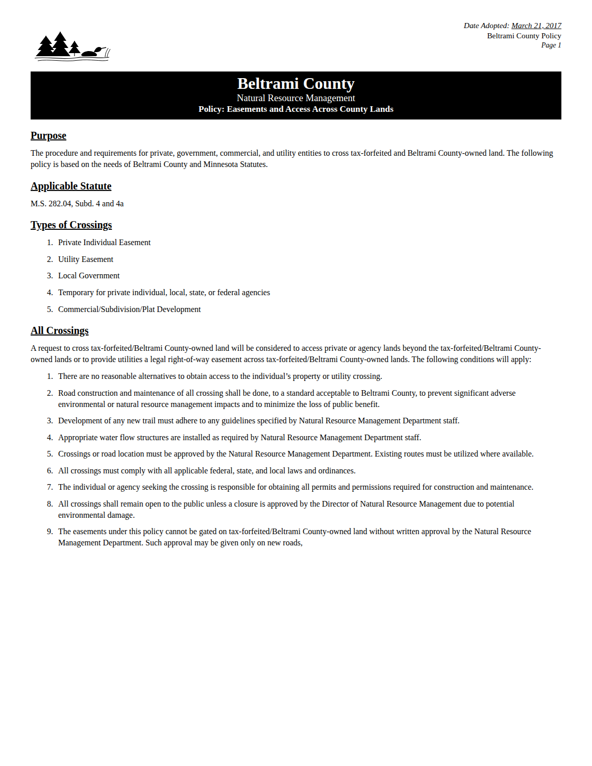Date Adopted: March 21, 2017
Beltrami County Policy
Page 1
Beltrami County
Natural Resource Management
Policy: Easements and Access Across County Lands
Purpose
The procedure and requirements for private, government, commercial, and utility entities to cross tax-forfeited and Beltrami County-owned land. The following policy is based on the needs of Beltrami County and Minnesota Statutes.
Applicable Statute
M.S. 282.04, Subd. 4 and 4a
Types of Crossings
Private Individual Easement
Utility Easement
Local Government
Temporary for private individual, local, state, or federal agencies
Commercial/Subdivision/Plat Development
All Crossings
A request to cross tax-forfeited/Beltrami County-owned land will be considered to access private or agency lands beyond the tax-forfeited/Beltrami County-owned lands or to provide utilities a legal right-of-way easement across tax-forfeited/Beltrami County-owned lands. The following conditions will apply:
There are no reasonable alternatives to obtain access to the individual’s property or utility crossing.
Road construction and maintenance of all crossing shall be done, to a standard acceptable to Beltrami County, to prevent significant adverse environmental or natural resource management impacts and to minimize the loss of public benefit.
Development of any new trail must adhere to any guidelines specified by Natural Resource Management Department staff.
Appropriate water flow structures are installed as required by Natural Resource Management Department staff.
Crossings or road location must be approved by the Natural Resource Management Department. Existing routes must be utilized where available.
All crossings must comply with all applicable federal, state, and local laws and ordinances.
The individual or agency seeking the crossing is responsible for obtaining all permits and permissions required for construction and maintenance.
All crossings shall remain open to the public unless a closure is approved by the Director of Natural Resource Management due to potential environmental damage.
The easements under this policy cannot be gated on tax-forfeited/Beltrami County-owned land without written approval by the Natural Resource Management Department. Such approval may be given only on new roads,